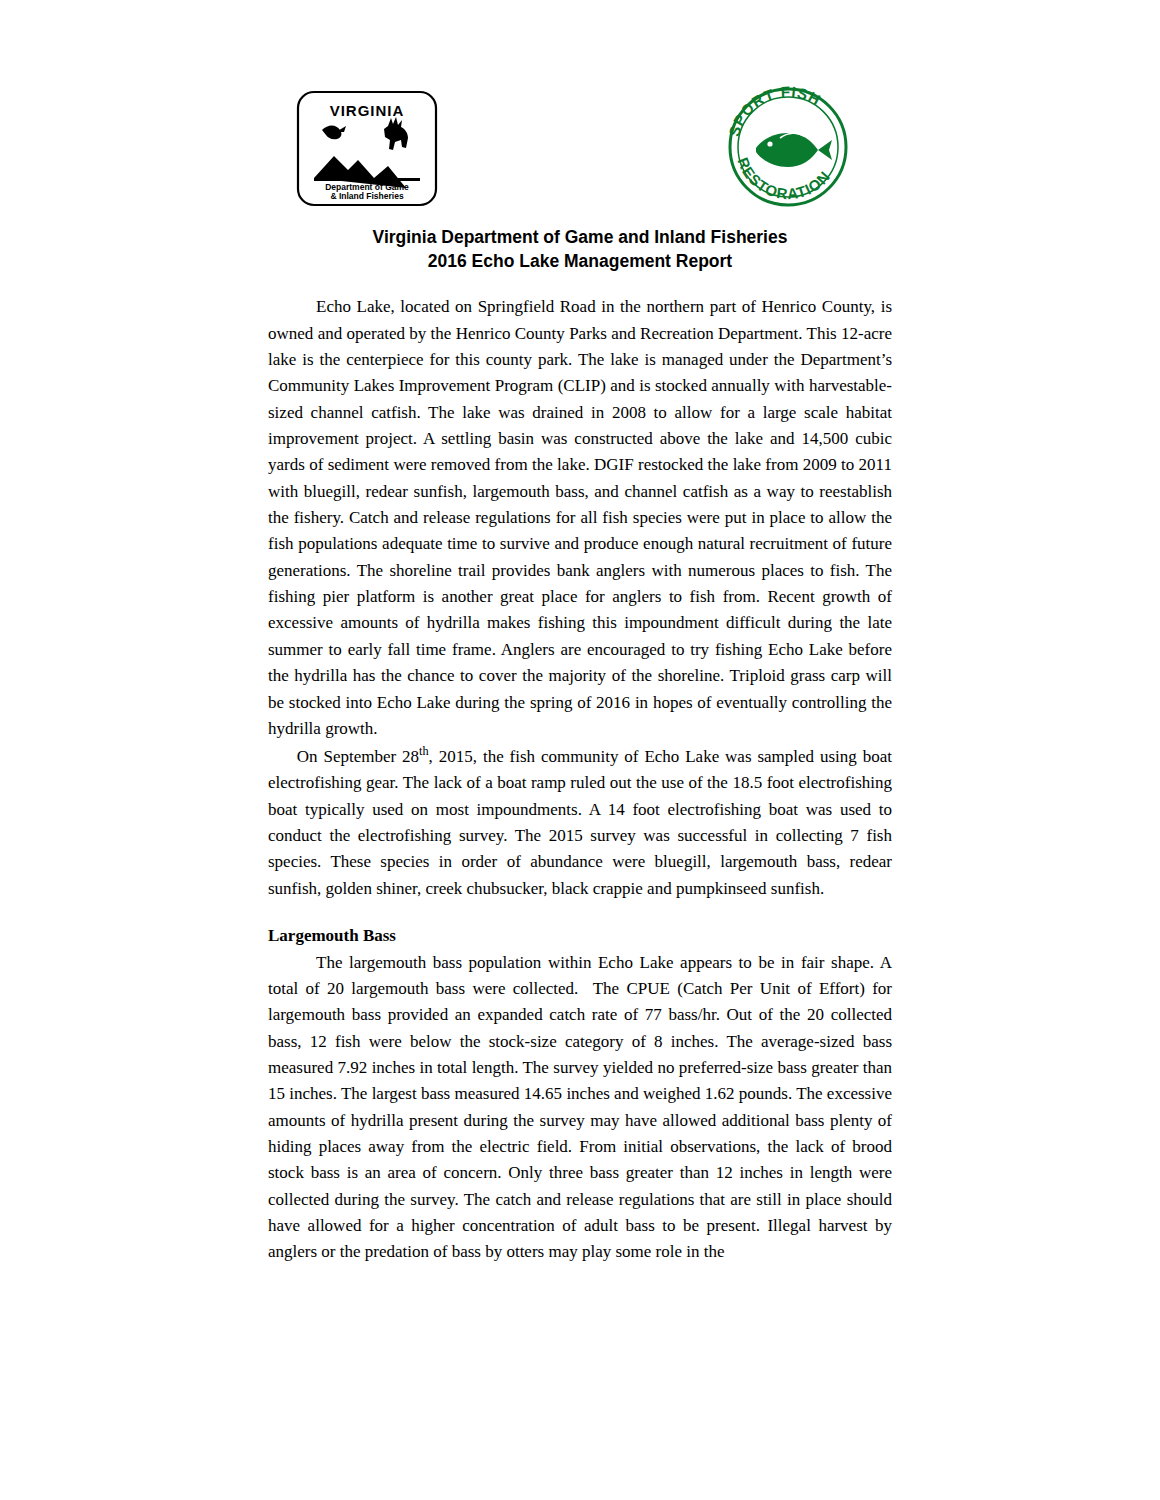VIRGINIA Department of Game & Inland Fisheries
SPORT FISH RESTORATION
Virginia Department of Game and Inland Fisheries
2016 Echo Lake Management Report
Echo Lake, located on Springfield Road in the northern part of Henrico County, is owned and operated by the Henrico County Parks and Recreation Department. This 12-acre lake is the centerpiece for this county park. The lake is managed under the Department’s Community Lakes Improvement Program (CLIP) and is stocked annually with harvestable-sized channel catfish. The lake was drained in 2008 to allow for a large scale habitat improvement project. A settling basin was constructed above the lake and 14,500 cubic yards of sediment were removed from the lake. DGIF restocked the lake from 2009 to 2011 with bluegill, redear sunfish, largemouth bass, and channel catfish as a way to reestablish the fishery. Catch and release regulations for all fish species were put in place to allow the fish populations adequate time to survive and produce enough natural recruitment of future generations. The shoreline trail provides bank anglers with numerous places to fish. The fishing pier platform is another great place for anglers to fish from. Recent growth of excessive amounts of hydrilla makes fishing this impoundment difficult during the late summer to early fall time frame. Anglers are encouraged to try fishing Echo Lake before the hydrilla has the chance to cover the majority of the shoreline. Triploid grass carp will be stocked into Echo Lake during the spring of 2016 in hopes of eventually controlling the hydrilla growth.
On September 28th, 2015, the fish community of Echo Lake was sampled using boat electrofishing gear. The lack of a boat ramp ruled out the use of the 18.5 foot electrofishing boat typically used on most impoundments. A 14 foot electrofishing boat was used to conduct the electrofishing survey. The 2015 survey was successful in collecting 7 fish species. These species in order of abundance were bluegill, largemouth bass, redear sunfish, golden shiner, creek chubsucker, black crappie and pumpkinseed sunfish.
Largemouth Bass
The largemouth bass population within Echo Lake appears to be in fair shape. A total of 20 largemouth bass were collected. The CPUE (Catch Per Unit of Effort) for largemouth bass provided an expanded catch rate of 77 bass/hr. Out of the 20 collected bass, 12 fish were below the stock-size category of 8 inches. The average-sized bass measured 7.92 inches in total length. The survey yielded no preferred-size bass greater than 15 inches. The largest bass measured 14.65 inches and weighed 1.62 pounds. The excessive amounts of hydrilla present during the survey may have allowed additional bass plenty of hiding places away from the electric field. From initial observations, the lack of brood stock bass is an area of concern. Only three bass greater than 12 inches in length were collected during the survey. The catch and release regulations that are still in place should have allowed for a higher concentration of adult bass to be present. Illegal harvest by anglers or the predation of bass by otters may play some role in the